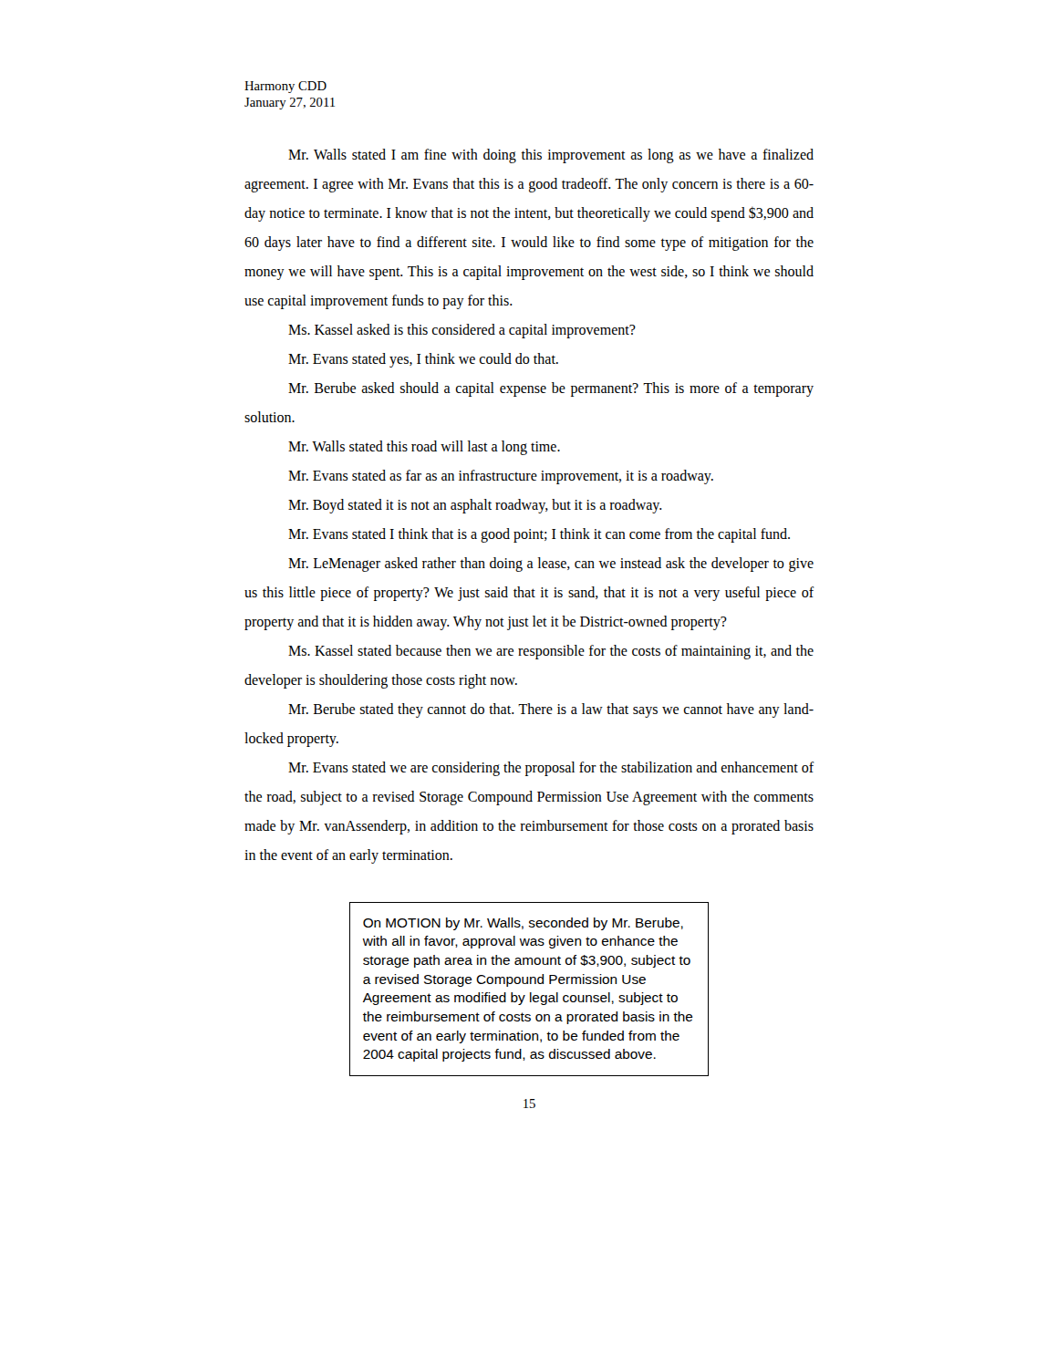Harmony CDD
January 27, 2011
Mr. Walls stated I am fine with doing this improvement as long as we have a finalized agreement. I agree with Mr. Evans that this is a good tradeoff. The only concern is there is a 60-day notice to terminate. I know that is not the intent, but theoretically we could spend $3,900 and 60 days later have to find a different site. I would like to find some type of mitigation for the money we will have spent. This is a capital improvement on the west side, so I think we should use capital improvement funds to pay for this.
Ms. Kassel asked is this considered a capital improvement?
Mr. Evans stated yes, I think we could do that.
Mr. Berube asked should a capital expense be permanent? This is more of a temporary solution.
Mr. Walls stated this road will last a long time.
Mr. Evans stated as far as an infrastructure improvement, it is a roadway.
Mr. Boyd stated it is not an asphalt roadway, but it is a roadway.
Mr. Evans stated I think that is a good point; I think it can come from the capital fund.
Mr. LeMenager asked rather than doing a lease, can we instead ask the developer to give us this little piece of property? We just said that it is sand, that it is not a very useful piece of property and that it is hidden away. Why not just let it be District-owned property?
Ms. Kassel stated because then we are responsible for the costs of maintaining it, and the developer is shouldering those costs right now.
Mr. Berube stated they cannot do that. There is a law that says we cannot have any land-locked property.
Mr. Evans stated we are considering the proposal for the stabilization and enhancement of the road, subject to a revised Storage Compound Permission Use Agreement with the comments made by Mr. vanAssenderp, in addition to the reimbursement for those costs on a prorated basis in the event of an early termination.
On MOTION by Mr. Walls, seconded by Mr. Berube, with all in favor, approval was given to enhance the storage path area in the amount of $3,900, subject to a revised Storage Compound Permission Use Agreement as modified by legal counsel, subject to the reimbursement of costs on a prorated basis in the event of an early termination, to be funded from the 2004 capital projects fund, as discussed above.
15